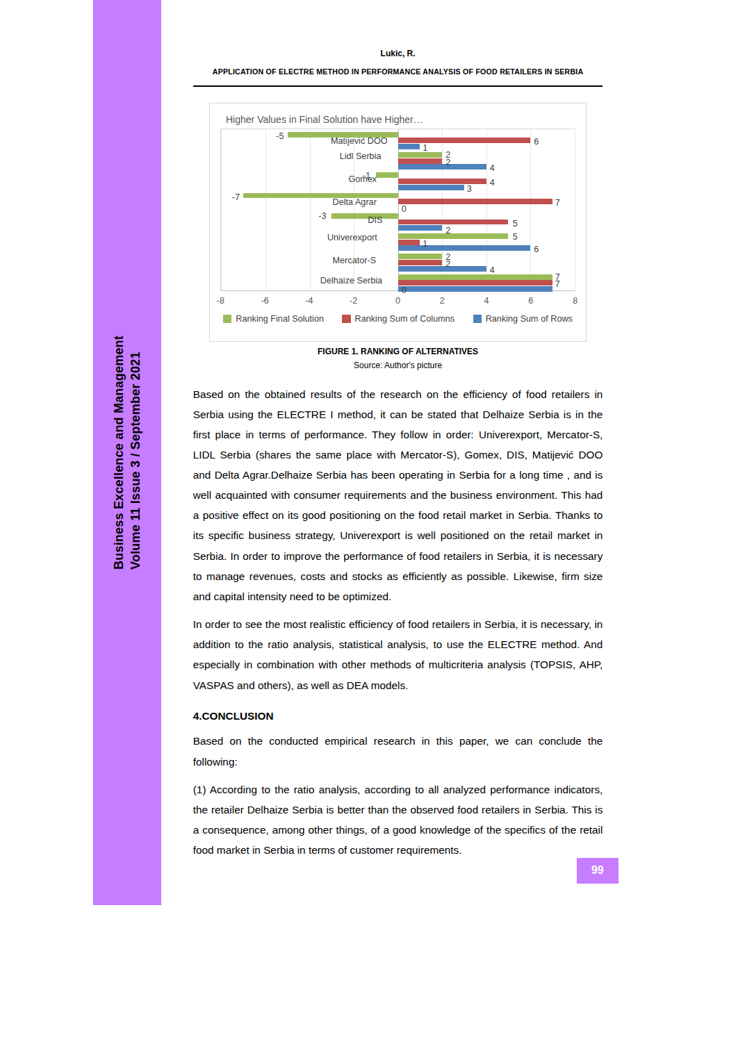Business Excellence and Management
Volume 11 Issue 3 / September 2021
Lukic, R.
APPLICATION OF ELECTRE METHOD IN PERFORMANCE ANALYSIS OF FOOD RETAILERS IN SERBIA
Higher Values in Final Solution have Higher…
-5
Matijević DOO
6
1
Lidl Serbia
2
2
4
-1
Gomex
4
3
-7
Delta Agrar
7
0
-3
DIS
5
2
Univerexport
5
1
6
Mercator-S
2
2
4
Delhaize Serbia
7
7
0
-8 -6 -4 -2 0 2 4 6 8
Ranking Final Solution
Ranking Sum of Columns
Ranking Sum of Rows
FIGURE 1. RANKING OF ALTERNATIVES
Source: Author's picture
Based on the obtained results of the research on the efficiency of food retailers in Serbia using the ELECTRE I method, it can be stated that Delhaize Serbia is in the first place in terms of performance. They follow in order: Univerexport, Mercator-S, LIDL Serbia (shares the same place with Mercator-S), Gomex, DIS, Matijević DOO and Delta Agrar.Delhaize Serbia has been operating in Serbia for a long time , and is well acquainted with consumer requirements and the business environment. This had a positive effect on its good positioning on the food retail market in Serbia. Thanks to its specific business strategy, Univerexport is well positioned on the retail market in Serbia. In order to improve the performance of food retailers in Serbia, it is necessary to manage revenues, costs and stocks as efficiently as possible. Likewise, firm size and capital intensity need to be optimized.
In order to see the most realistic efficiency of food retailers in Serbia, it is necessary, in addition to the ratio analysis, statistical analysis, to use the ELECTRE method. And especially in combination with other methods of multicriteria analysis (TOPSIS, AHP, VASPAS and others), as well as DEA models.
4.CONCLUSION
Based on the conducted empirical research in this paper, we can conclude the following:
(1) According to the ratio analysis, according to all analyzed performance indicators, the retailer Delhaize Serbia is better than the observed food retailers in Serbia. This is a consequence, among other things, of a good knowledge of the specifics of the retail food market in Serbia in terms of customer requirements.
99